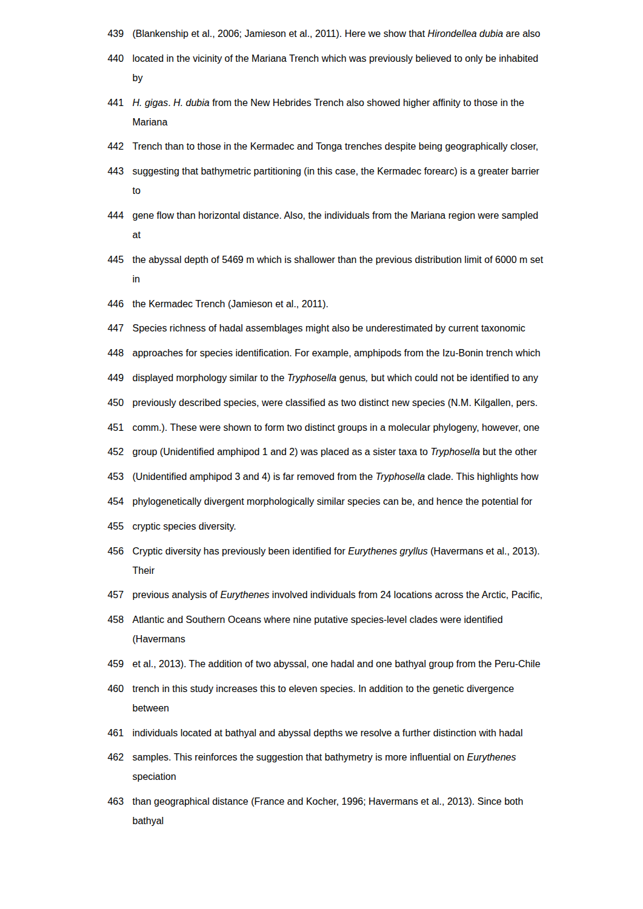(Blankenship et al., 2006; Jamieson et al., 2011). Here we show that Hirondellea dubia are also
located in the vicinity of the Mariana Trench which was previously believed to only be inhabited by
H. gigas. H. dubia from the New Hebrides Trench also showed higher affinity to those in the Mariana
Trench than to those in the Kermadec and Tonga trenches despite being geographically closer,
suggesting that bathymetric partitioning (in this case, the Kermadec forearc) is a greater barrier to
gene flow than horizontal distance. Also, the individuals from the Mariana region were sampled at
the abyssal depth of 5469 m which is shallower than the previous distribution limit of 6000 m set in
the Kermadec Trench (Jamieson et al., 2011).
Species richness of hadal assemblages might also be underestimated by current taxonomic
approaches for species identification. For example, amphipods from the Izu-Bonin trench which
displayed morphology similar to the Tryphosella genus, but which could not be identified to any
previously described species, were classified as two distinct new species (N.M. Kilgallen, pers.
comm.). These were shown to form two distinct groups in a molecular phylogeny, however, one
group (Unidentified amphipod 1 and 2) was placed as a sister taxa to Tryphosella but the other
(Unidentified amphipod 3 and 4) is far removed from the Tryphosella clade. This highlights how
phylogenetically divergent morphologically similar species can be, and hence the potential for
cryptic species diversity.
Cryptic diversity has previously been identified for Eurythenes gryllus (Havermans et al., 2013). Their
previous analysis of Eurythenes involved individuals from 24 locations across the Arctic, Pacific,
Atlantic and Southern Oceans where nine putative species-level clades were identified (Havermans
et al., 2013). The addition of two abyssal, one hadal and one bathyal group from the Peru-Chile
trench in this study increases this to eleven species. In addition to the genetic divergence between
individuals located at bathyal and abyssal depths we resolve a further distinction with hadal
samples. This reinforces the suggestion that bathymetry is more influential on Eurythenes speciation
than geographical distance (France and Kocher, 1996; Havermans et al., 2013). Since both bathyal